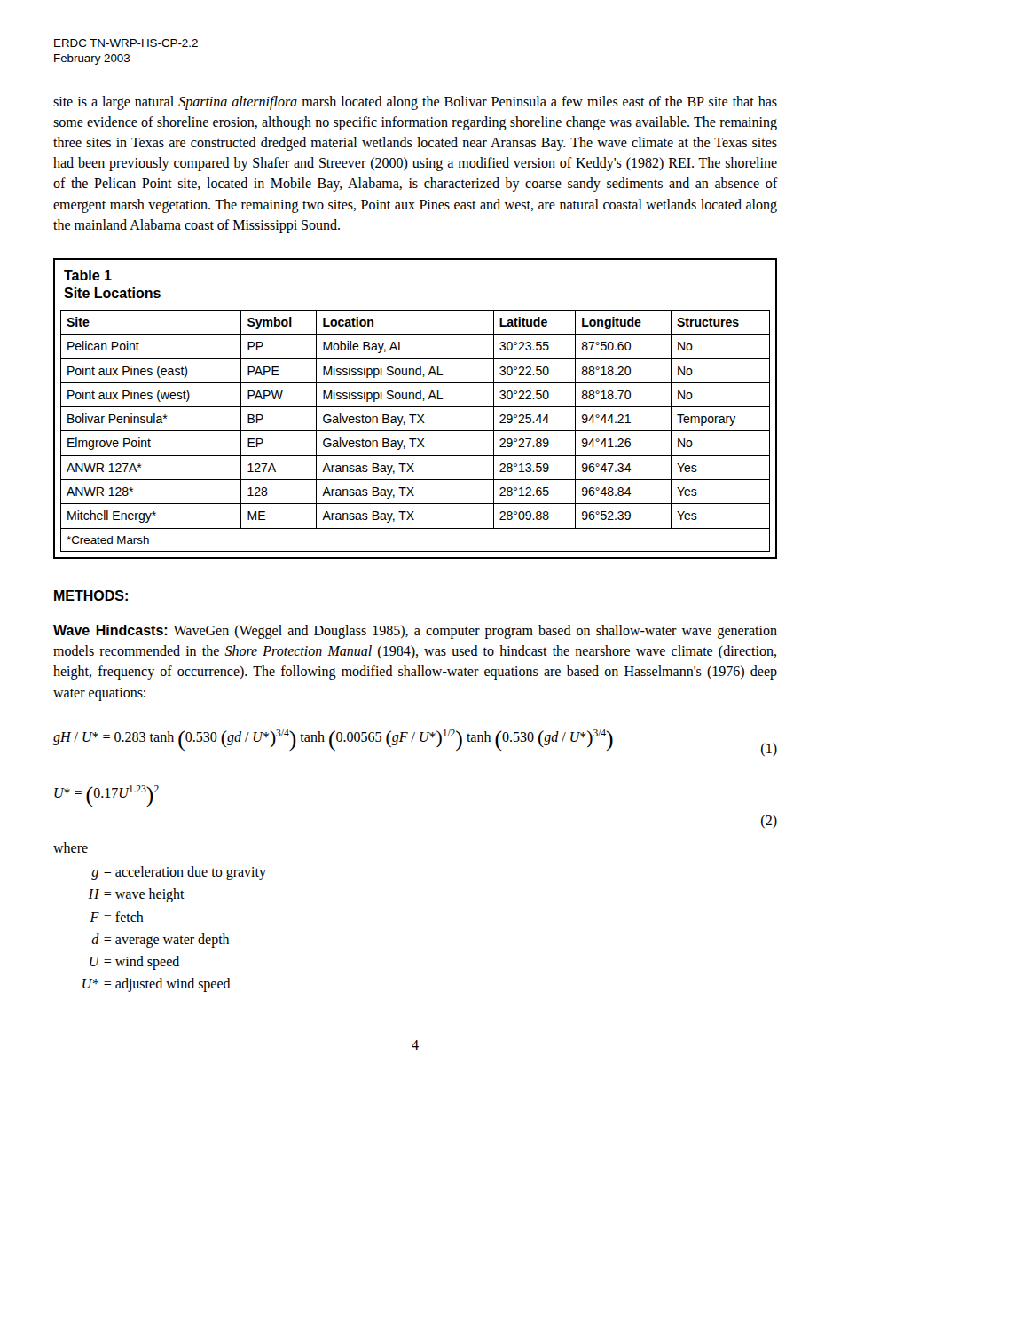ERDC TN-WRP-HS-CP-2.2
February 2003
site is a large natural Spartina alterniflora marsh located along the Bolivar Peninsula a few miles east of the BP site that has some evidence of shoreline erosion, although no specific information regarding shoreline change was available. The remaining three sites in Texas are constructed dredged material wetlands located near Aransas Bay. The wave climate at the Texas sites had been previously compared by Shafer and Streever (2000) using a modified version of Keddy's (1982) REI. The shoreline of the Pelican Point site, located in Mobile Bay, Alabama, is characterized by coarse sandy sediments and an absence of emergent marsh vegetation. The remaining two sites, Point aux Pines east and west, are natural coastal wetlands located along the mainland Alabama coast of Mississippi Sound.
Table 1
Site Locations
| Site | Symbol | Location | Latitude | Longitude | Structures |
| --- | --- | --- | --- | --- | --- |
| Pelican Point | PP | Mobile Bay, AL | 30°23.55 | 87°50.60 | No |
| Point aux Pines (east) | PAPE | Mississippi Sound, AL | 30°22.50 | 88°18.20 | No |
| Point aux Pines (west) | PAPW | Mississippi Sound, AL | 30°22.50 | 88°18.70 | No |
| Bolivar Peninsula* | BP | Galveston Bay, TX | 29°25.44 | 94°44.21 | Temporary |
| Elmgrove Point | EP | Galveston Bay, TX | 29°27.89 | 94°41.26 | No |
| ANWR 127A* | 127A | Aransas Bay, TX | 28°13.59 | 96°47.34 | Yes |
| ANWR 128* | 128 | Aransas Bay, TX | 28°12.65 | 96°48.84 | Yes |
| Mitchell Energy* | ME | Aransas Bay, TX | 28°09.88 | 96°52.39 | Yes |
| *Created Marsh |
METHODS:
Wave Hindcasts: WaveGen (Weggel and Douglass 1985), a computer program based on shallow-water wave generation models recommended in the Shore Protection Manual (1984), was used to hindcast the nearshore wave climate (direction, height, frequency of occurrence). The following modified shallow-water equations are based on Hasselmann's (1976) deep water equations:
gH / U* = 0.283 tanh (0.530 (gd / U*)3/4) tanh (0.00565 (gF / U*)1/2) tanh (0.530 (gd / U*)3/4) (1)
U* = (0.17U1.23)2 (2)
where
g= acceleration due to gravity
H= wave height
F= fetch
d= average water depth
U= wind speed
U*= adjusted wind speed
4